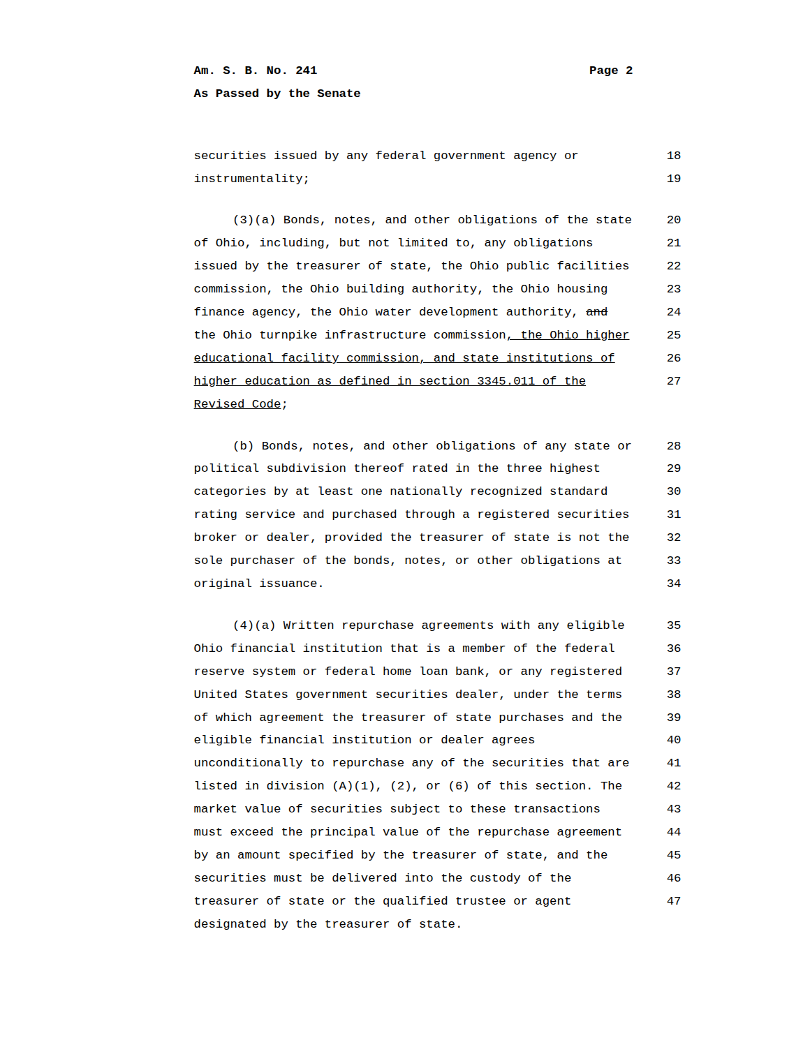Am. S. B. No. 241
As Passed by the Senate
Page 2
18 19 securities issued by any federal government agency or instrumentality;
20 21 22 23 24 25 26 27 (3)(a) Bonds, notes, and other obligations of the state of Ohio, including, but not limited to, any obligations issued by the treasurer of state, the Ohio public facilities commission, the Ohio building authority, the Ohio housing finance agency, the Ohio water development authority, and the Ohio turnpike infrastructure commission, the Ohio higher educational facility commission, and state institutions of higher education as defined in section 3345.011 of the Revised Code;
28 29 30 31 32 33 34 (b) Bonds, notes, and other obligations of any state or political subdivision thereof rated in the three highest categories by at least one nationally recognized standard rating service and purchased through a registered securities broker or dealer, provided the treasurer of state is not the sole purchaser of the bonds, notes, or other obligations at original issuance.
35 36 37 38 39 40 41 42 43 44 45 46 47 (4)(a) Written repurchase agreements with any eligible Ohio financial institution that is a member of the federal reserve system or federal home loan bank, or any registered United States government securities dealer, under the terms of which agreement the treasurer of state purchases and the eligible financial institution or dealer agrees unconditionally to repurchase any of the securities that are listed in division (A)(1), (2), or (6) of this section. The market value of securities subject to these transactions must exceed the principal value of the repurchase agreement by an amount specified by the treasurer of state, and the securities must be delivered into the custody of the treasurer of state or the qualified trustee or agent designated by the treasurer of state.